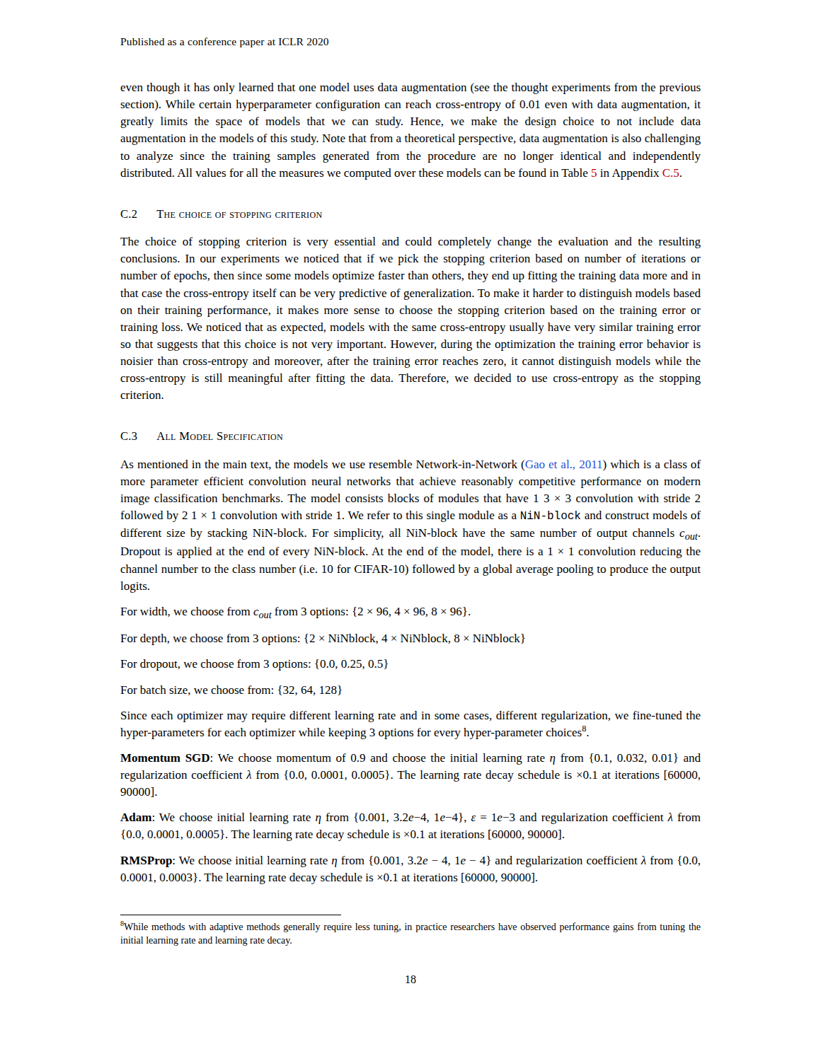Published as a conference paper at ICLR 2020
even though it has only learned that one model uses data augmentation (see the thought experiments from the previous section). While certain hyperparameter configuration can reach cross-entropy of 0.01 even with data augmentation, it greatly limits the space of models that we can study. Hence, we make the design choice to not include data augmentation in the models of this study. Note that from a theoretical perspective, data augmentation is also challenging to analyze since the training samples generated from the procedure are no longer identical and independently distributed. All values for all the measures we computed over these models can be found in Table 5 in Appendix C.5.
C.2 The choice of stopping criterion
The choice of stopping criterion is very essential and could completely change the evaluation and the resulting conclusions. In our experiments we noticed that if we pick the stopping criterion based on number of iterations or number of epochs, then since some models optimize faster than others, they end up fitting the training data more and in that case the cross-entropy itself can be very predictive of generalization. To make it harder to distinguish models based on their training performance, it makes more sense to choose the stopping criterion based on the training error or training loss. We noticed that as expected, models with the same cross-entropy usually have very similar training error so that suggests that this choice is not very important. However, during the optimization the training error behavior is noisier than cross-entropy and moreover, after the training error reaches zero, it cannot distinguish models while the cross-entropy is still meaningful after fitting the data. Therefore, we decided to use cross-entropy as the stopping criterion.
C.3 All Model Specification
As mentioned in the main text, the models we use resemble Network-in-Network (Gao et al., 2011) which is a class of more parameter efficient convolution neural networks that achieve reasonably competitive performance on modern image classification benchmarks. The model consists blocks of modules that have 1 3 × 3 convolution with stride 2 followed by 2 1 × 1 convolution with stride 1. We refer to this single module as a NiN-block and construct models of different size by stacking NiN-block. For simplicity, all NiN-block have the same number of output channels cout. Dropout is applied at the end of every NiN-block. At the end of the model, there is a 1 × 1 convolution reducing the channel number to the class number (i.e. 10 for CIFAR-10) followed by a global average pooling to produce the output logits.
For width, we choose from cout from 3 options: {2 × 96, 4 × 96, 8 × 96}.
For depth, we choose from 3 options: {2 × NiNblock, 4 × NiNblock, 8 × NiNblock}
For dropout, we choose from 3 options: {0.0, 0.25, 0.5}
For batch size, we choose from: {32, 64, 128}
Since each optimizer may require different learning rate and in some cases, different regularization, we fine-tuned the hyper-parameters for each optimizer while keeping 3 options for every hyper-parameter choices8.
Momentum SGD: We choose momentum of 0.9 and choose the initial learning rate η from {0.1, 0.032, 0.01} and regularization coefficient λ from {0.0, 0.0001, 0.0005}. The learning rate decay schedule is ×0.1 at iterations [60000, 90000].
Adam: We choose initial learning rate η from {0.001, 3.2e−4, 1e−4}, ε = 1e−3 and regularization coefficient λ from {0.0, 0.0001, 0.0005}. The learning rate decay schedule is ×0.1 at iterations [60000, 90000].
RMSProp: We choose initial learning rate η from {0.001, 3.2e − 4, 1e − 4} and regularization coefficient λ from {0.0, 0.0001, 0.0003}. The learning rate decay schedule is ×0.1 at iterations [60000, 90000].
8While methods with adaptive methods generally require less tuning, in practice researchers have observed performance gains from tuning the initial learning rate and learning rate decay.
18